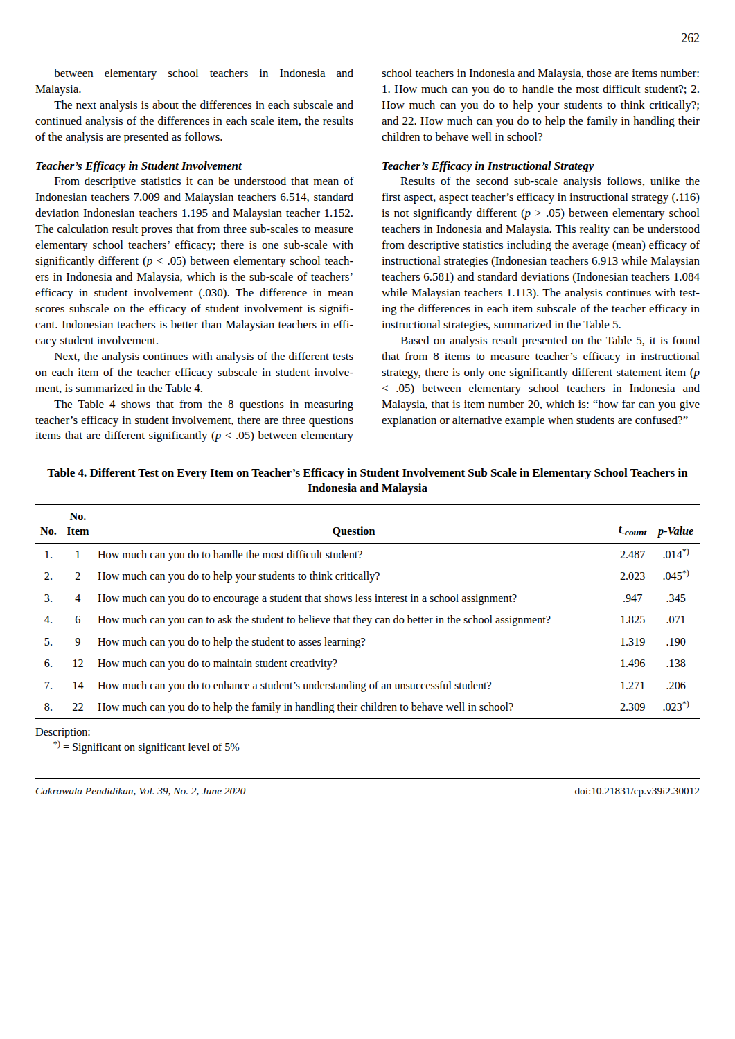262
between elementary school teachers in Indonesia and Malaysia.
The next analysis is about the differences in each subscale and continued analysis of the differences in each scale item, the results of the analysis are presented as follows.
Teacher’s Efficacy in Student Involvement
From descriptive statistics it can be understood that mean of Indonesian teachers 7.009 and Malaysian teachers 6.514, standard deviation Indonesian teachers 1.195 and Malaysian teacher 1.152. The calculation result proves that from three sub-scales to measure elementary school teachers’ efficacy; there is one sub-scale with significantly different (p < .05) between elementary school teachers in Indonesia and Malaysia, which is the sub-scale of teachers’ efficacy in student involvement (.030). The difference in mean scores subscale on the efficacy of student involvement is significant. Indonesian teachers is better than Malaysian teachers in efficacy student involvement.
Next, the analysis continues with analysis of the different tests on each item of the teacher efficacy subscale in student involvement, is summarized in the Table 4.
The Table 4 shows that from the 8 questions in measuring teacher’s efficacy in student involvement, there are three questions items that are different significantly (p < .05) between elementary school teachers in Indonesia and Malaysia, those are items number: 1. How much can you do to handle the most difficult student?; 2. How much can you do to help your students to think critically?; and 22. How much can you do to help the family in handling their children to behave well in school?
Teacher’s Efficacy in Instructional Strategy
Results of the second sub-scale analysis follows, unlike the first aspect, aspect teacher’s efficacy in instructional strategy (.116) is not significantly different (p > .05) between elementary school teachers in Indonesia and Malaysia. This reality can be understood from descriptive statistics including the average (mean) efficacy of instructional strategies (Indonesian teachers 6.913 while Malaysian teachers 6.581) and standard deviations (Indonesian teachers 1.084 while Malaysian teachers 1.113). The analysis continues with testing the differences in each item subscale of the teacher efficacy in instructional strategies, summarized in the Table 5.
Based on analysis result presented on the Table 5, it is found that from 8 items to measure teacher’s efficacy in instructional strategy, there is only one significantly different statement item (p < .05) between elementary school teachers in Indonesia and Malaysia, that is item number 20, which is: “how far can you give explanation or alternative example when students are confused?”
Table 4. Different Test on Every Item on Teacher’s Efficacy in Student Involvement Sub Scale in Elementary School Teachers in Indonesia and Malaysia
| No. | No. Item | Question | t -count | p-Value |
| --- | --- | --- | --- | --- |
| 1. | 1 | How much can you do to handle the most difficult student? | 2.487 | .014 *) |
| 2. | 2 | How much can you do to help your students to think critically? | 2.023 | .045 *) |
| 3. | 4 | How much can you do to encourage a student that shows less interest in a school assignment? | .947 | .345 |
| 4. | 6 | How much can you can to ask the student to believe that they can do better in the school assignment? | 1.825 | .071 |
| 5. | 9 | How much can you do to help the student to asses learning? | 1.319 | .190 |
| 6. | 12 | How much can you do to maintain student creativity? | 1.496 | .138 |
| 7. | 14 | How much can you do to enhance a student’s understanding of an unsuccessful student? | 1.271 | .206 |
| 8. | 22 | How much can you do to help the family in handling their children to behave well in school? | 2.309 | .023 *) |
Description:
*) = Significant on significant level of 5%
Cakrawala Pendidikan, Vol. 39, No. 2, June 2020
doi:10.21831/cp.v39i2.30012